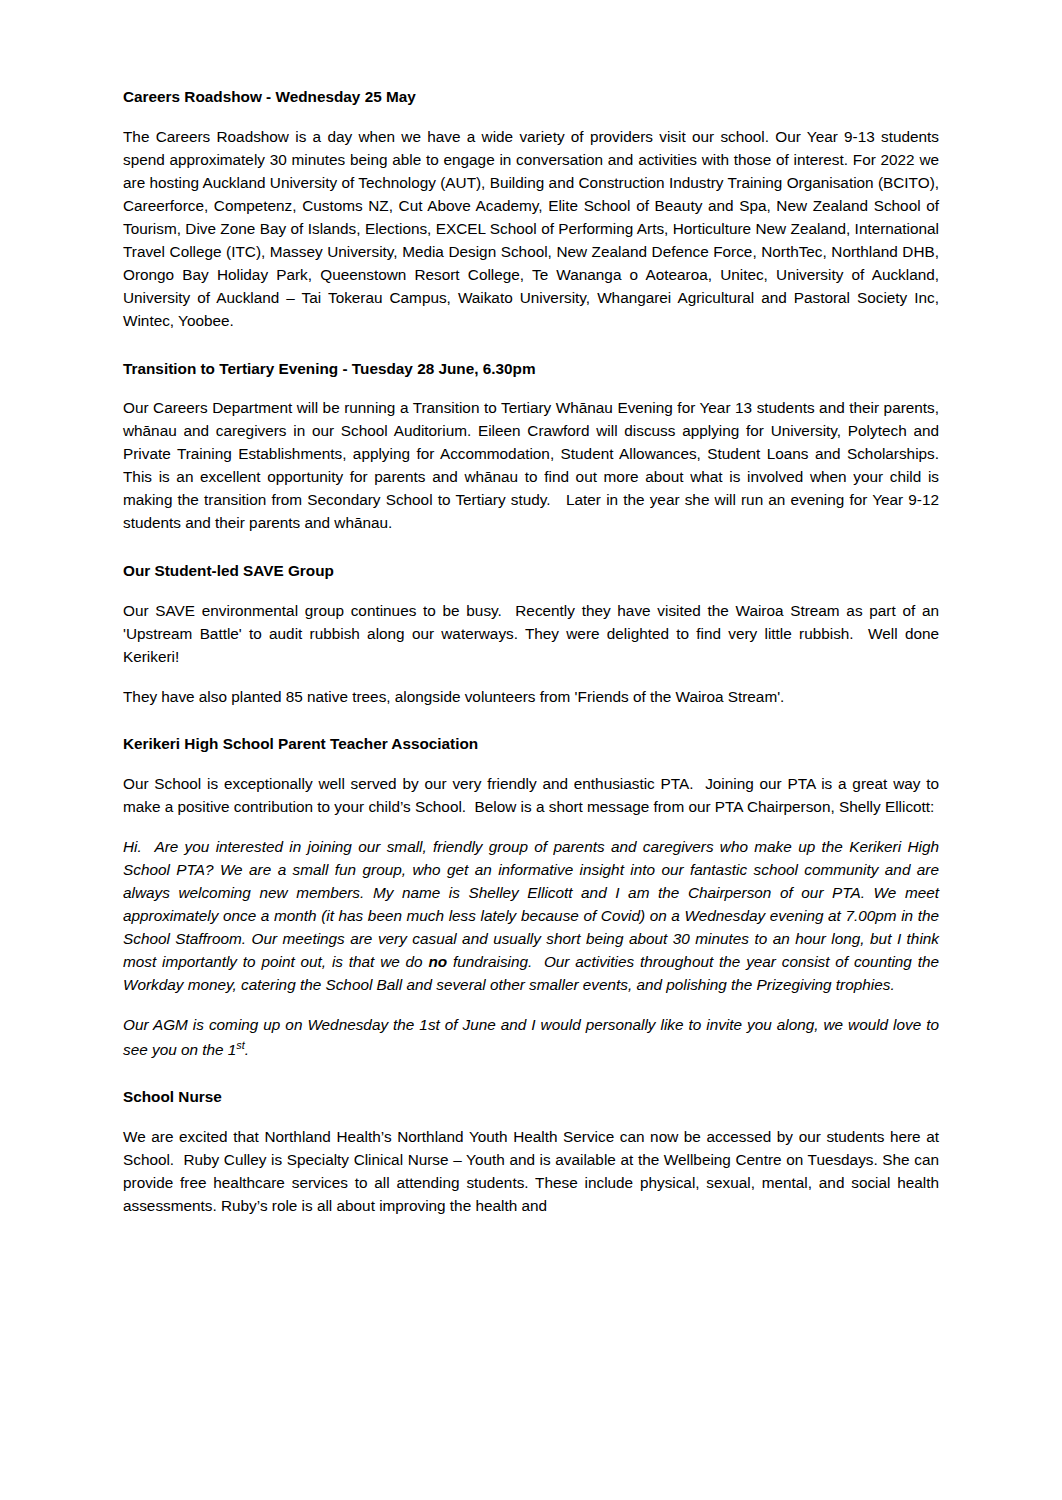Careers Roadshow - Wednesday 25 May
The Careers Roadshow is a day when we have a wide variety of providers visit our school. Our Year 9-13 students spend approximately 30 minutes being able to engage in conversation and activities with those of interest. For 2022 we are hosting Auckland University of Technology (AUT), Building and Construction Industry Training Organisation (BCITO), Careerforce, Competenz, Customs NZ, Cut Above Academy, Elite School of Beauty and Spa, New Zealand School of Tourism, Dive Zone Bay of Islands, Elections, EXCEL School of Performing Arts, Horticulture New Zealand, International Travel College (ITC), Massey University, Media Design School, New Zealand Defence Force, NorthTec, Northland DHB, Orongo Bay Holiday Park, Queenstown Resort College, Te Wananga o Aotearoa, Unitec, University of Auckland, University of Auckland – Tai Tokerau Campus, Waikato University, Whangarei Agricultural and Pastoral Society Inc, Wintec, Yoobee.
Transition to Tertiary Evening - Tuesday 28 June, 6.30pm
Our Careers Department will be running a Transition to Tertiary Whānau Evening for Year 13 students and their parents, whānau and caregivers in our School Auditorium. Eileen Crawford will discuss applying for University, Polytech and Private Training Establishments, applying for Accommodation, Student Allowances, Student Loans and Scholarships. This is an excellent opportunity for parents and whānau to find out more about what is involved when your child is making the transition from Secondary School to Tertiary study. Later in the year she will run an evening for Year 9-12 students and their parents and whānau.
Our Student-led SAVE Group
Our SAVE environmental group continues to be busy. Recently they have visited the Wairoa Stream as part of an 'Upstream Battle' to audit rubbish along our waterways. They were delighted to find very little rubbish. Well done Kerikeri!
They have also planted 85 native trees, alongside volunteers from 'Friends of the Wairoa Stream'.
Kerikeri High School Parent Teacher Association
Our School is exceptionally well served by our very friendly and enthusiastic PTA. Joining our PTA is a great way to make a positive contribution to your child’s School. Below is a short message from our PTA Chairperson, Shelly Ellicott:
Hi. Are you interested in joining our small, friendly group of parents and caregivers who make up the Kerikeri High School PTA? We are a small fun group, who get an informative insight into our fantastic school community and are always welcoming new members. My name is Shelley Ellicott and I am the Chairperson of our PTA. We meet approximately once a month (it has been much less lately because of Covid) on a Wednesday evening at 7.00pm in the School Staffroom. Our meetings are very casual and usually short being about 30 minutes to an hour long, but I think most importantly to point out, is that we do no fundraising. Our activities throughout the year consist of counting the Workday money, catering the School Ball and several other smaller events, and polishing the Prizegiving trophies.
Our AGM is coming up on Wednesday the 1st of June and I would personally like to invite you along, we would love to see you on the 1st.
School Nurse
We are excited that Northland Health’s Northland Youth Health Service can now be accessed by our students here at School. Ruby Culley is Specialty Clinical Nurse – Youth and is available at the Wellbeing Centre on Tuesdays. She can provide free healthcare services to all attending students. These include physical, sexual, mental, and social health assessments. Ruby’s role is all about improving the health and